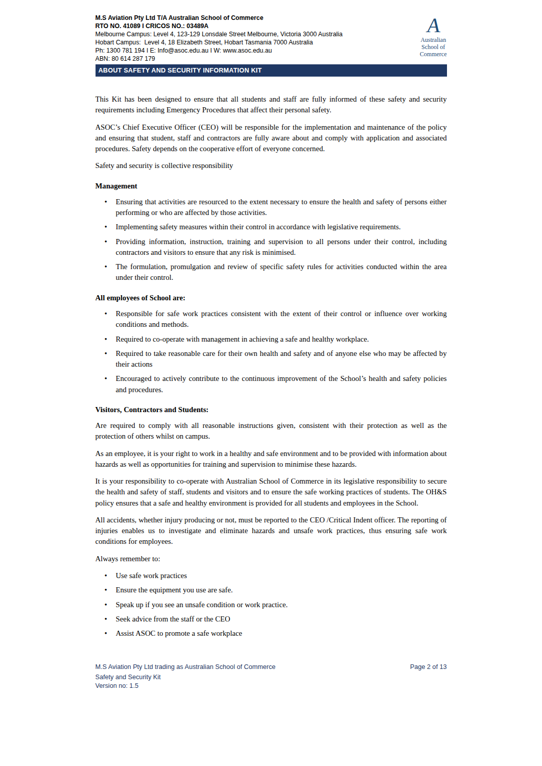M.S Aviation Pty Ltd T/A Australian School of Commerce
RTO NO. 41089 I CRICOS NO.: 03489A
Melbourne Campus: Level 4, 123-129 Lonsdale Street Melbourne, Victoria 3000 Australia
Hobart Campus: Level 4, 18 Elizabeth Street, Hobart Tasmania 7000 Australia
Ph: 1300 781 194 I E: Info@asoc.edu.au I W: www.asoc.edu.au
ABN: 80 614 287 179
A Australian
School of
Commerce
ABOUT SAFETY AND SECURITY INFORMATION KIT
This Kit has been designed to ensure that all students and staff are fully informed of these safety and security requirements including Emergency Procedures that affect their personal safety.
ASOC’s Chief Executive Officer (CEO) will be responsible for the implementation and maintenance of the policy and ensuring that student, staff and contractors are fully aware about and comply with application and associated procedures. Safety depends on the cooperative effort of everyone concerned.
Safety and security is collective responsibility
Management
Ensuring that activities are resourced to the extent necessary to ensure the health and safety of persons either performing or who are affected by those activities.
Implementing safety measures within their control in accordance with legislative requirements.
Providing information, instruction, training and supervision to all persons under their control, including contractors and visitors to ensure that any risk is minimised.
The formulation, promulgation and review of specific safety rules for activities conducted within the area under their control.
All employees of School are:
Responsible for safe work practices consistent with the extent of their control or influence over working conditions and methods.
Required to co-operate with management in achieving a safe and healthy workplace.
Required to take reasonable care for their own health and safety and of anyone else who may be affected by their actions
Encouraged to actively contribute to the continuous improvement of the School’s health and safety policies and procedures.
Visitors, Contractors and Students:
Are required to comply with all reasonable instructions given, consistent with their protection as well as the protection of others whilst on campus.
As an employee, it is your right to work in a healthy and safe environment and to be provided with information about hazards as well as opportunities for training and supervision to minimise these hazards.
It is your responsibility to co-operate with Australian School of Commerce in its legislative responsibility to secure the health and safety of staff, students and visitors and to ensure the safe working practices of students. The OH&S policy ensures that a safe and healthy environment is provided for all students and employees in the School.
All accidents, whether injury producing or not, must be reported to the CEO /Critical Indent officer. The reporting of injuries enables us to investigate and eliminate hazards and unsafe work practices, thus ensuring safe work conditions for employees.
Always remember to:
Use safe work practices
Ensure the equipment you use are safe.
Speak up if you see an unsafe condition or work practice.
Seek advice from the staff or the CEO
Assist ASOC to promote a safe workplace
M.S Aviation Pty Ltd trading as Australian School of Commerce Page 2 of 13
Safety and Security Kit
Version no: 1.5